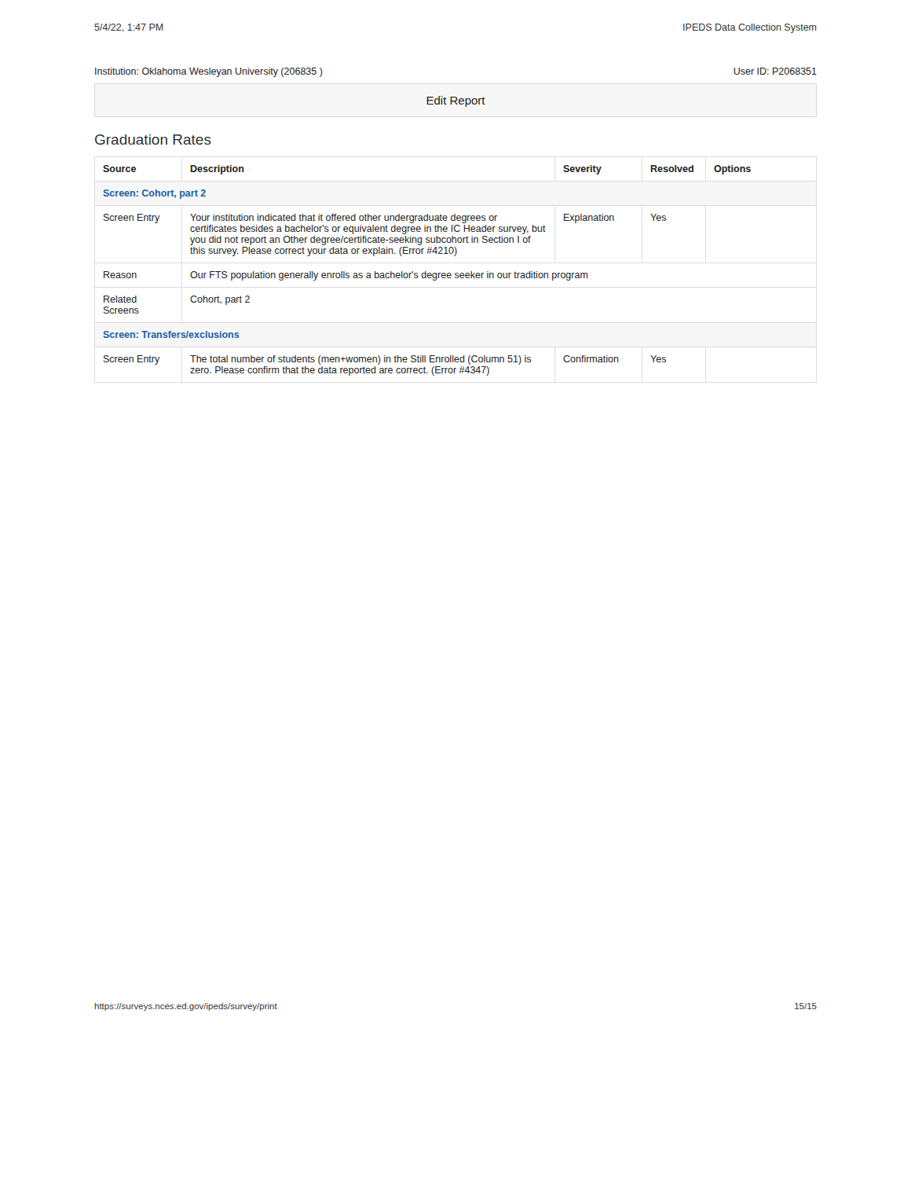5/4/22, 1:47 PM
IPEDS Data Collection System
Institution: Oklahoma Wesleyan University (206835 )
User ID: P2068351
Edit Report
Graduation Rates
| Source | Description | Severity | Resolved | Options |
| --- | --- | --- | --- | --- |
| Screen: Cohort, part 2 |
| Screen Entry | Your institution indicated that it offered other undergraduate degrees or certificates besides a bachelor's or equivalent degree in the IC Header survey, but you did not report an Other degree/certificate-seeking subcohort in Section I of this survey. Please correct your data or explain. (Error #4210) | Explanation | Yes | |
| Reason | Our FTS population generally enrolls as a bachelor's degree seeker in our tradition program |
| Related Screens | Cohort, part 2 |
| Screen: Transfers/exclusions |
| Screen Entry | The total number of students (men+women) in the Still Enrolled (Column 51) is zero. Please confirm that the data reported are correct. (Error #4347) | Confirmation | Yes | |
https://surveys.nces.ed.gov/ipeds/survey/print
15/15